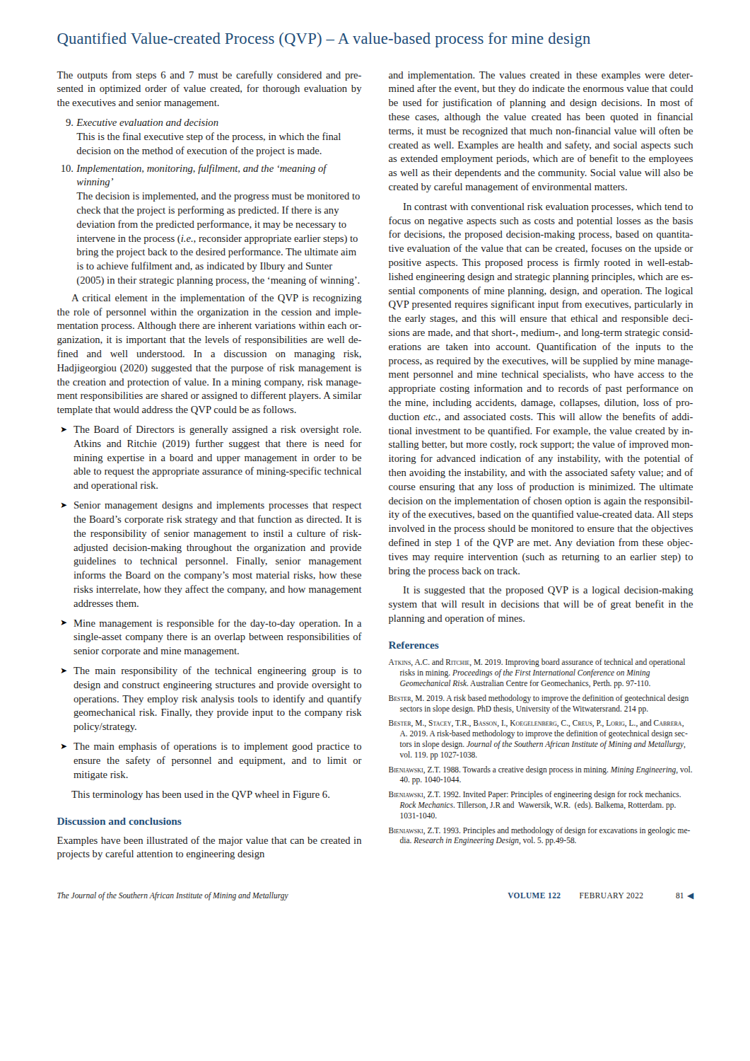Quantified Value-created Process (QVP) – A value-based process for mine design
The outputs from steps 6 and 7 must be carefully considered and presented in optimized order of value created, for thorough evaluation by the executives and senior management.
9. Executive evaluation and decision
This is the final executive step of the process, in which the final decision on the method of execution of the project is made.
10. Implementation, monitoring, fulfilment, and the ‘meaning of winning’
The decision is implemented, and the progress must be monitored to check that the project is performing as predicted. If there is any deviation from the predicted performance, it may be necessary to intervene in the process (i.e., reconsider appropriate earlier steps) to bring the project back to the desired performance. The ultimate aim is to achieve fulfilment and, as indicated by Ilbury and Sunter (2005) in their strategic planning process, the ‘meaning of winning’.
A critical element in the implementation of the QVP is recognizing the role of personnel within the organization in the cession and implementation process. Although there are inherent variations within each organization, it is important that the levels of responsibilities are well defined and well understood. In a discussion on managing risk, Hadjigeorgiou (2020) suggested that the purpose of risk management is the creation and protection of value. In a mining company, risk management responsibilities are shared or assigned to different players. A similar template that would address the QVP could be as follows.
The Board of Directors is generally assigned a risk oversight role. Atkins and Ritchie (2019) further suggest that there is need for mining expertise in a board and upper management in order to be able to request the appropriate assurance of mining-specific technical and operational risk.
Senior management designs and implements processes that respect the Board’s corporate risk strategy and that function as directed. It is the responsibility of senior management to instil a culture of risk-adjusted decision-making throughout the organization and provide guidelines to technical personnel. Finally, senior management informs the Board on the company’s most material risks, how these risks interrelate, how they affect the company, and how management addresses them.
Mine management is responsible for the day-to-day operation. In a single-asset company there is an overlap between responsibilities of senior corporate and mine management.
The main responsibility of the technical engineering group is to design and construct engineering structures and provide oversight to operations. They employ risk analysis tools to identify and quantify geomechanical risk. Finally, they provide input to the company risk policy/strategy.
The main emphasis of operations is to implement good practice to ensure the safety of personnel and equipment, and to limit or mitigate risk.
This terminology has been used in the QVP wheel in Figure 6.
Discussion and conclusions
Examples have been illustrated of the major value that can be created in projects by careful attention to engineering design
and implementation. The values created in these examples were determined after the event, but they do indicate the enormous value that could be used for justification of planning and design decisions. In most of these cases, although the value created has been quoted in financial terms, it must be recognized that much non-financial value will often be created as well. Examples are health and safety, and social aspects such as extended employment periods, which are of benefit to the employees as well as their dependents and the community. Social value will also be created by careful management of environmental matters.
In contrast with conventional risk evaluation processes, which tend to focus on negative aspects such as costs and potential losses as the basis for decisions, the proposed decision-making process, based on quantitative evaluation of the value that can be created, focuses on the upside or positive aspects. This proposed process is firmly rooted in well-established engineering design and strategic planning principles, which are essential components of mine planning, design, and operation. The logical QVP presented requires significant input from executives, particularly in the early stages, and this will ensure that ethical and responsible decisions are made, and that short-, medium-, and long-term strategic considerations are taken into account. Quantification of the inputs to the process, as required by the executives, will be supplied by mine management personnel and mine technical specialists, who have access to the appropriate costing information and to records of past performance on the mine, including accidents, damage, collapses, dilution, loss of production etc., and associated costs. This will allow the benefits of additional investment to be quantified. For example, the value created by installing better, but more costly, rock support; the value of improved monitoring for advanced indication of any instability, with the potential of then avoiding the instability, and with the associated safety value; and of course ensuring that any loss of production is minimized. The ultimate decision on the implementation of chosen option is again the responsibility of the executives, based on the quantified value-created data. All steps involved in the process should be monitored to ensure that the objectives defined in step 1 of the QVP are met. Any deviation from these objectives may require intervention (such as returning to an earlier step) to bring the process back on track.
It is suggested that the proposed QVP is a logical decision-making system that will result in decisions that will be of great benefit in the planning and operation of mines.
References
Atkins, A.C. and Ritchie, M. 2019. Improving board assurance of technical and operational risks in mining. Proceedings of the First International Conference on Mining Geomechanical Risk. Australian Centre for Geomechanics, Perth. pp. 97-110.
Bester, M. 2019. A risk based methodology to improve the definition of geotechnical design sectors in slope design. PhD thesis, University of the Witwatersrand. 214 pp.
Bester, M., Stacey, T.R., Basson, I., Koegelenberg, C., Creus, P., Lorig, L., and Cabrera, A. 2019. A risk-based methodology to improve the definition of geotechnical design sectors in slope design. Journal of the Southern African Institute of Mining and Metallurgy, vol. 119. pp 1027-1038.
Bieniawski, Z.T. 1988. Towards a creative design process in mining. Mining Engineering, vol. 40. pp. 1040-1044.
Bieniawski, Z.T. 1992. Invited Paper: Principles of engineering design for rock mechanics. Rock Mechanics. Tillerson, J.R and Wawersik, W.R. (eds). Balkema, Rotterdam. pp. 1031-1040.
Bieniawski, Z.T. 1993. Principles and methodology of design for excavations in geologic media. Research in Engineering Design, vol. 5. pp.49-58.
The Journal of the Southern African Institute of Mining and Metallurgy
VOLUME 122 FEBRUARY 2022
81◀